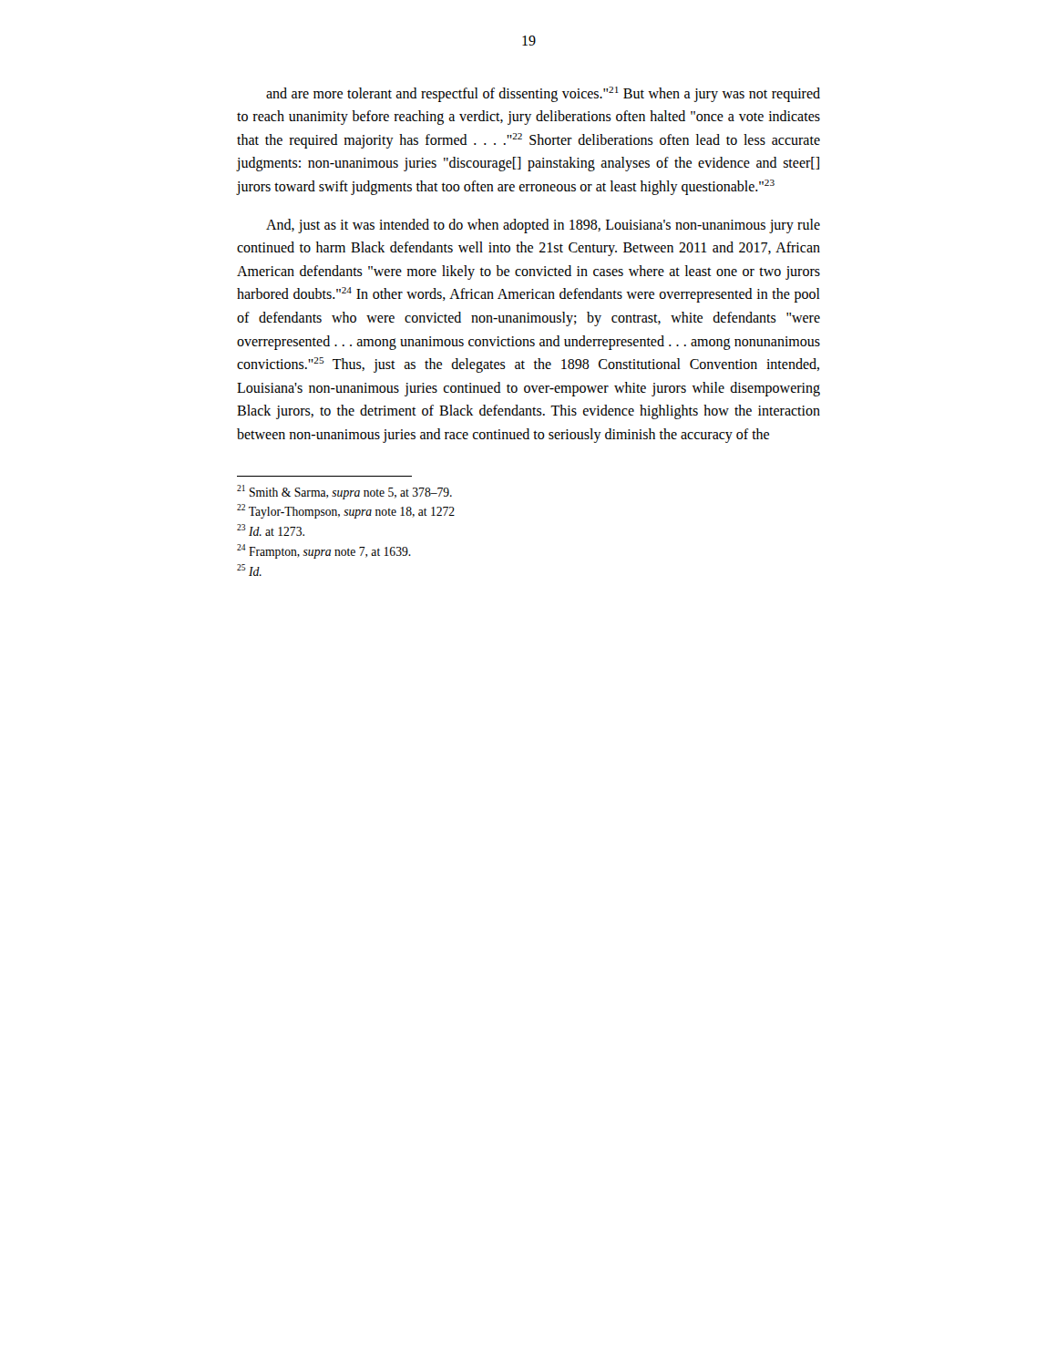19
and are more tolerant and respectful of dissenting voices."21 But when a jury was not required to reach unanimity before reaching a verdict, jury deliberations often halted "once a vote indicates that the required majority has formed . . . ."22 Shorter deliberations often lead to less accurate judgments: non-unanimous juries "discourage[] painstaking analyses of the evidence and steer[] jurors toward swift judgments that too often are erroneous or at least highly questionable."23
And, just as it was intended to do when adopted in 1898, Louisiana's non-unanimous jury rule continued to harm Black defendants well into the 21st Century. Between 2011 and 2017, African American defendants "were more likely to be convicted in cases where at least one or two jurors harbored doubts."24 In other words, African American defendants were overrepresented in the pool of defendants who were convicted non-unanimously; by contrast, white defendants "were overrepresented . . . among unanimous convictions and underrepresented . . . among nonunanimous convictions."25 Thus, just as the delegates at the 1898 Constitutional Convention intended, Louisiana's non-unanimous juries continued to over-empower white jurors while disempowering Black jurors, to the detriment of Black defendants. This evidence highlights how the interaction between non-unanimous juries and race continued to seriously diminish the accuracy of the
21 Smith & Sarma, supra note 5, at 378–79.
22 Taylor-Thompson, supra note 18, at 1272
23 Id. at 1273.
24 Frampton, supra note 7, at 1639.
25 Id.